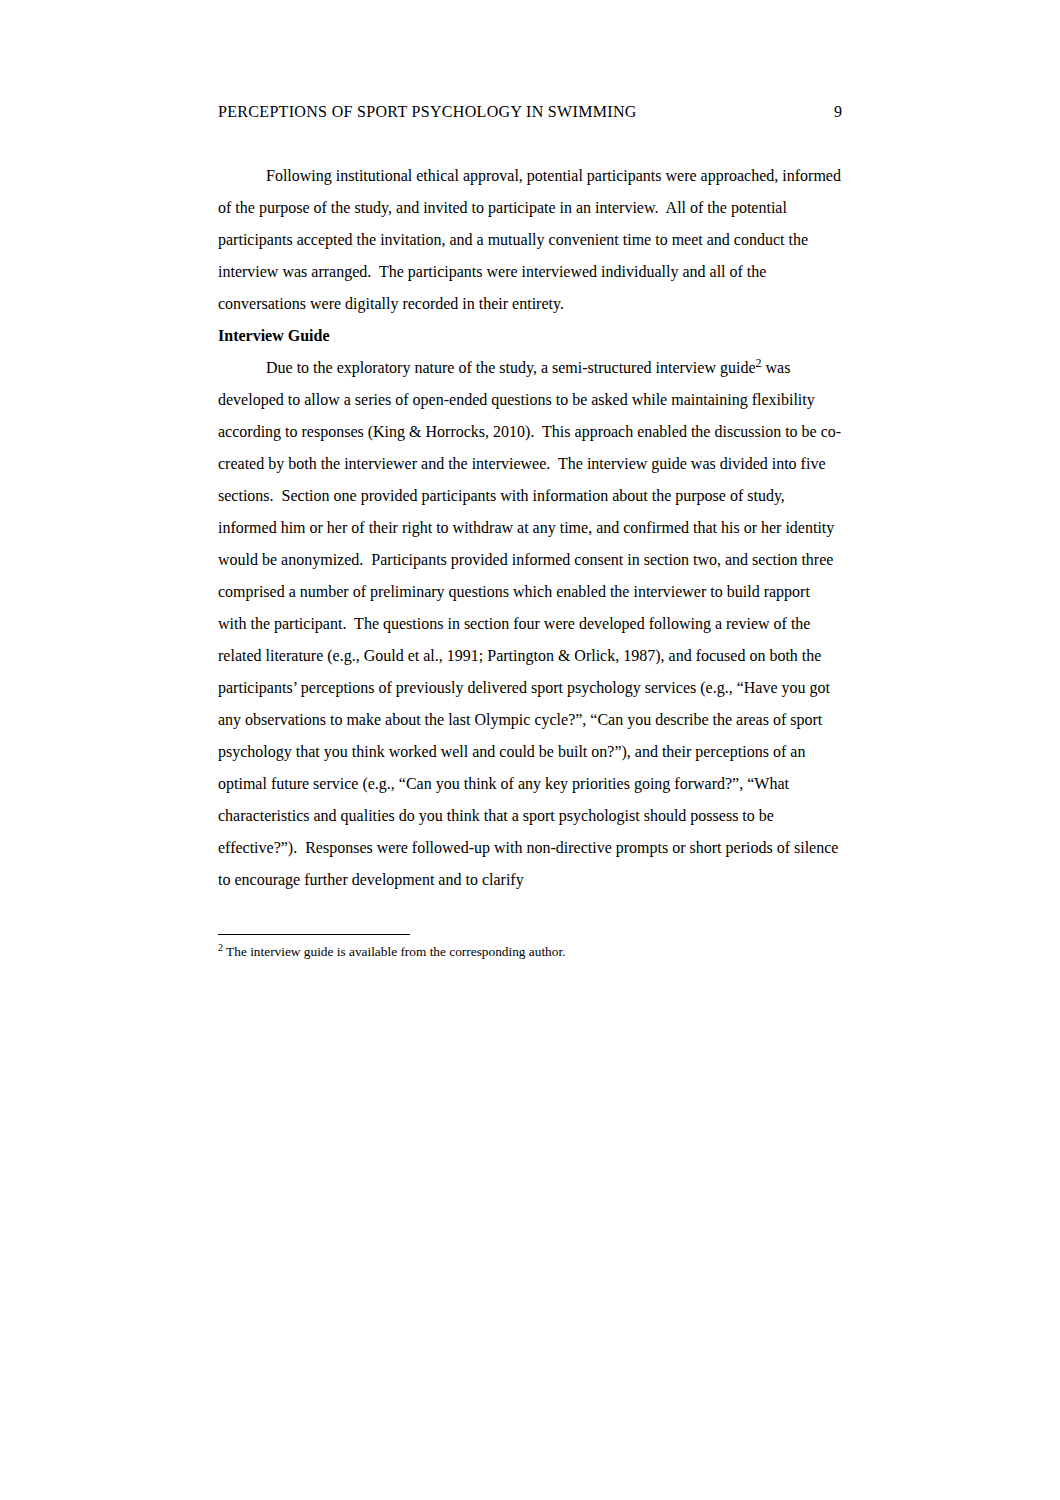Perceptions of Sport Psychology in Swimming 9
Following institutional ethical approval, potential participants were approached, informed of the purpose of the study, and invited to participate in an interview. All of the potential participants accepted the invitation, and a mutually convenient time to meet and conduct the interview was arranged. The participants were interviewed individually and all of the conversations were digitally recorded in their entirety.
Interview Guide
Due to the exploratory nature of the study, a semi-structured interview guide2 was developed to allow a series of open-ended questions to be asked while maintaining flexibility according to responses (King & Horrocks, 2010). This approach enabled the discussion to be co-created by both the interviewer and the interviewee. The interview guide was divided into five sections. Section one provided participants with information about the purpose of study, informed him or her of their right to withdraw at any time, and confirmed that his or her identity would be anonymized. Participants provided informed consent in section two, and section three comprised a number of preliminary questions which enabled the interviewer to build rapport with the participant. The questions in section four were developed following a review of the related literature (e.g., Gould et al., 1991; Partington & Orlick, 1987), and focused on both the participants’ perceptions of previously delivered sport psychology services (e.g., “Have you got any observations to make about the last Olympic cycle?”, “Can you describe the areas of sport psychology that you think worked well and could be built on?”), and their perceptions of an optimal future service (e.g., “Can you think of any key priorities going forward?”, “What characteristics and qualities do you think that a sport psychologist should possess to be effective?”). Responses were followed-up with non-directive prompts or short periods of silence to encourage further development and to clarify
2 The interview guide is available from the corresponding author.